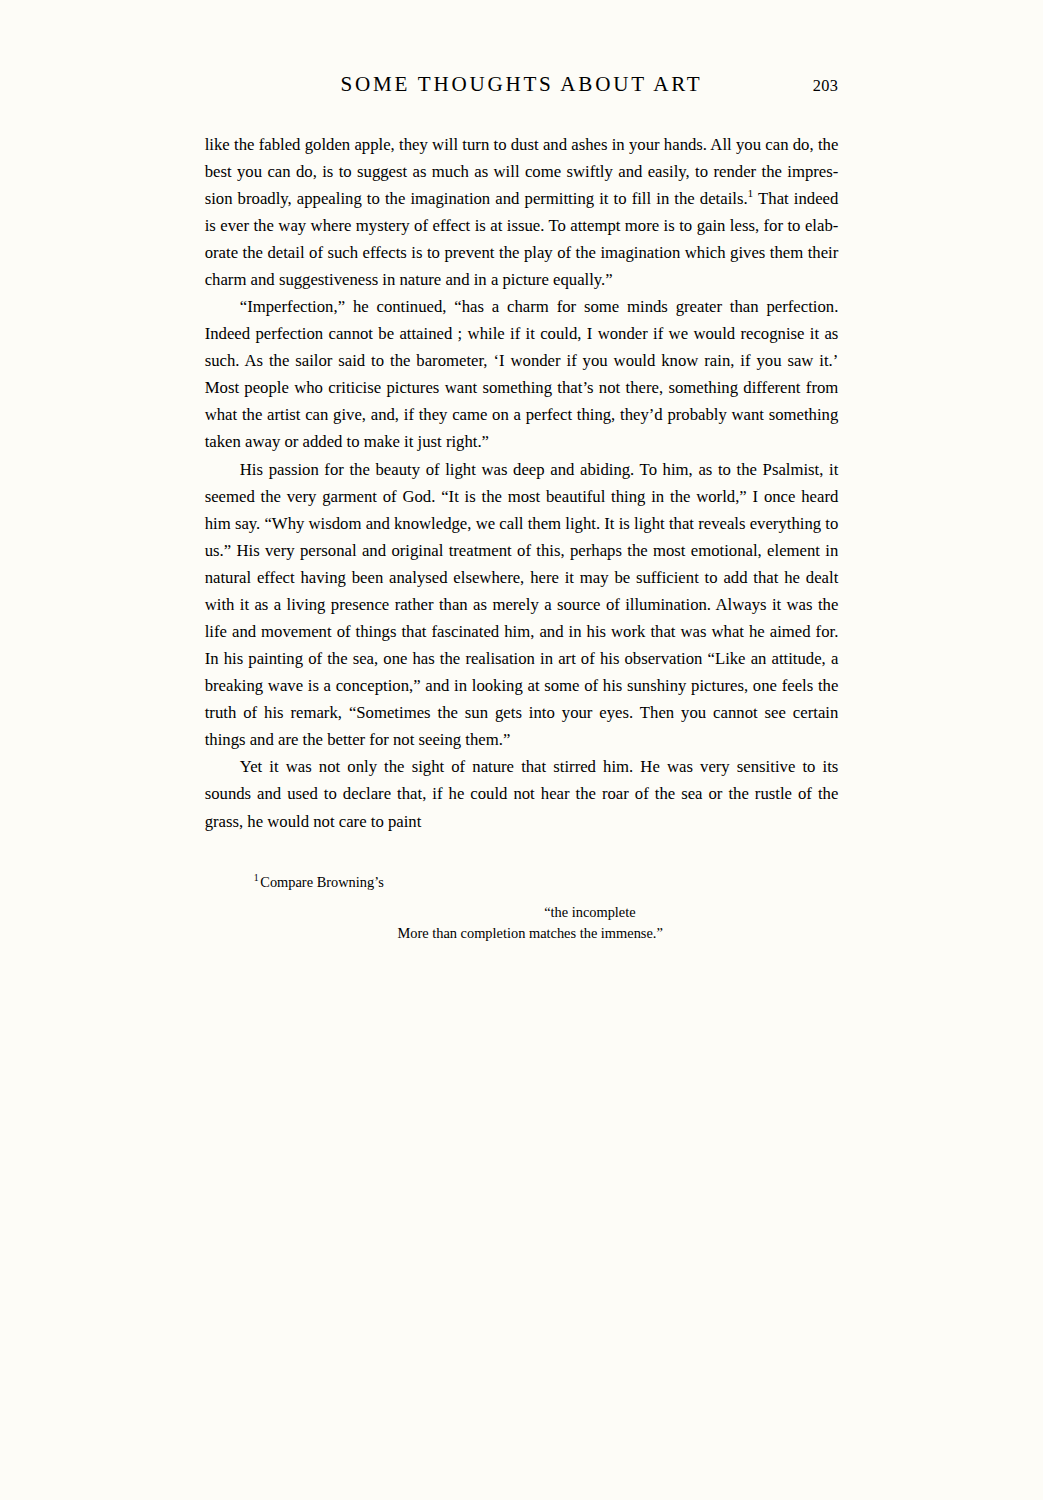Some Thoughts About Art
203
like the fabled golden apple, they will turn to dust and ashes in your hands. All you can do, the best you can do, is to suggest as much as will come swiftly and easily, to render the impression broadly, appealing to the imagination and permitting it to fill in the details.1 That indeed is ever the way where mystery of effect is at issue. To attempt more is to gain less, for to elaborate the detail of such effects is to prevent the play of the imagination which gives them their charm and suggestiveness in nature and in a picture equally.”
“Imperfection,” he continued, “has a charm for some minds greater than perfection. Indeed perfection cannot be attained ; while if it could, I wonder if we would recognise it as such. As the sailor said to the barometer, ‘I wonder if you would know rain, if you saw it.’ Most people who criticise pictures want something that’s not there, something different from what the artist can give, and, if they came on a perfect thing, they’d probably want something taken away or added to make it just right.”
His passion for the beauty of light was deep and abiding. To him, as to the Psalmist, it seemed the very garment of God. “It is the most beautiful thing in the world,” I once heard him say. “Why wisdom and knowledge, we call them light. It is light that reveals everything to us.” His very personal and original treatment of this, perhaps the most emotional, element in natural effect having been analysed elsewhere, here it may be sufficient to add that he dealt with it as a living presence rather than as merely a source of illumination. Always it was the life and movement of things that fascinated him, and in his work that was what he aimed for. In his painting of the sea, one has the realisation in art of his observation “Like an attitude, a breaking wave is a conception,” and in looking at some of his sunshiny pictures, one feels the truth of his remark, “Sometimes the sun gets into your eyes. Then you cannot see certain things and are the better for not seeing them.”
Yet it was not only the sight of nature that stirred him. He was very sensitive to its sounds and used to declare that, if he could not hear the roar of the sea or the rustle of the grass, he would not care to paint
1Compare Browning’s “the incomplete More than completion matches the immense.”